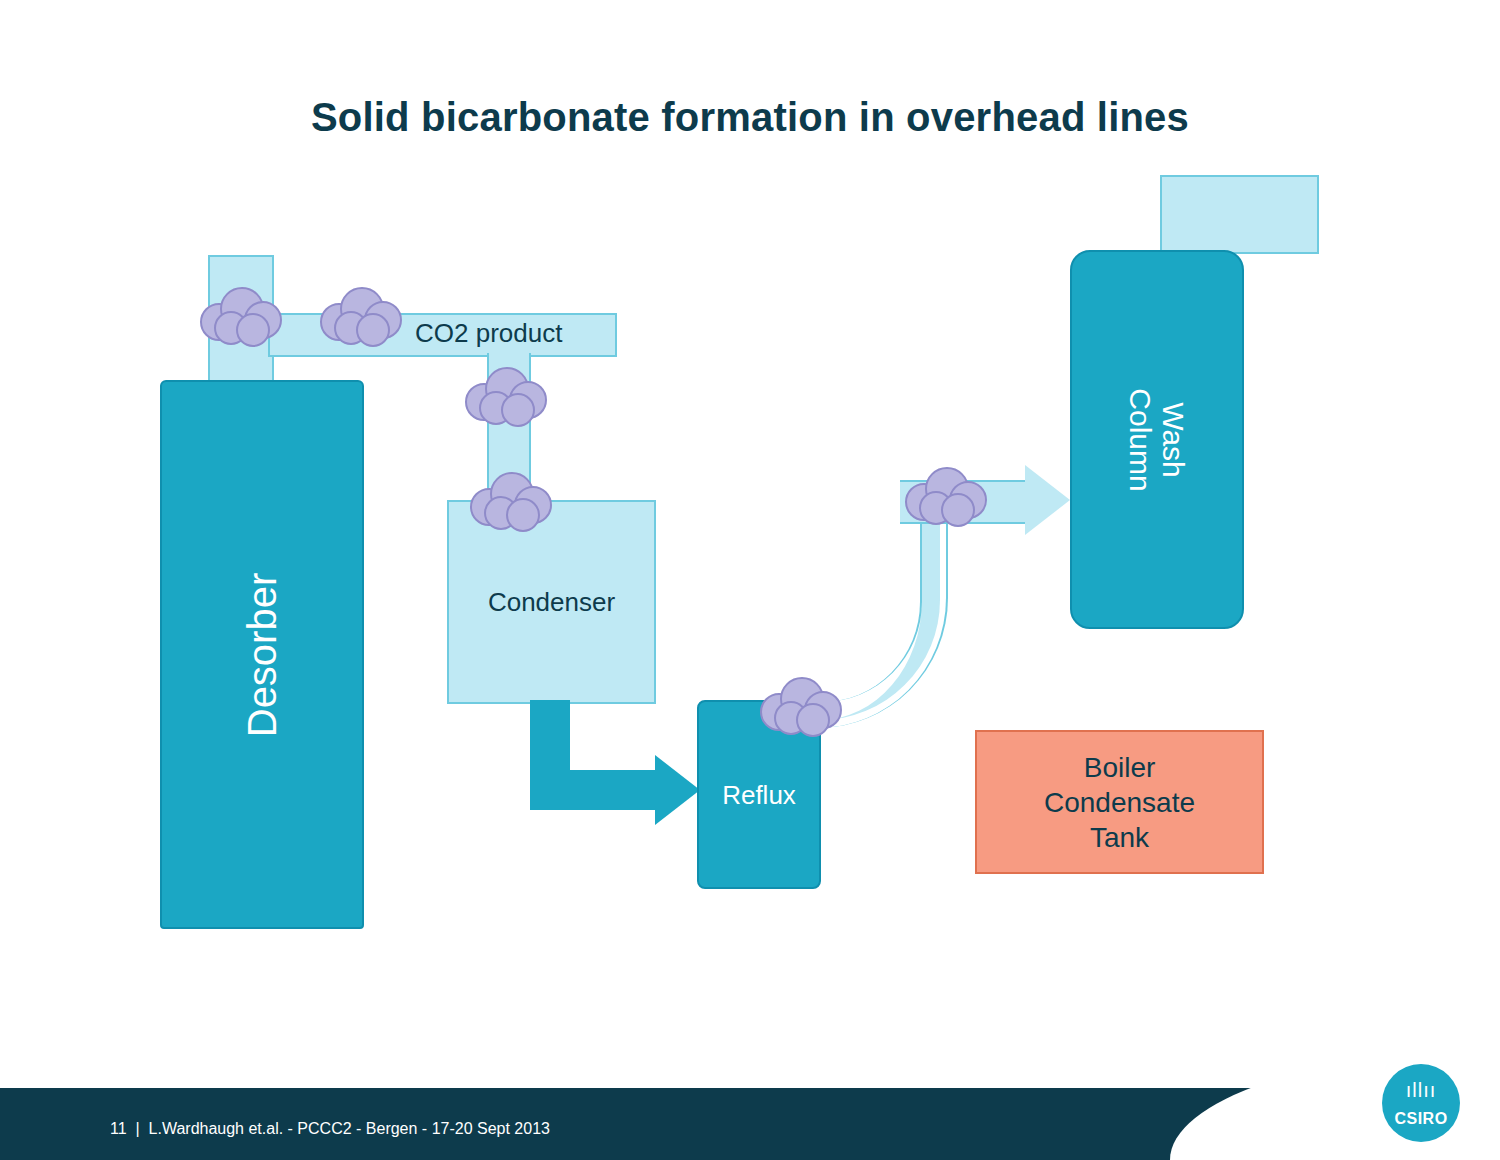Solid bicarbonate formation in overhead lines
Desorber
CO2 product
Condenser
Reflux
Wash
Column
Boiler
Condensate
Tank
11 | L.Wardhaugh et.al. - PCCC2 - Bergen - 17-20 Sept 2013
ıllıı
CSIRO